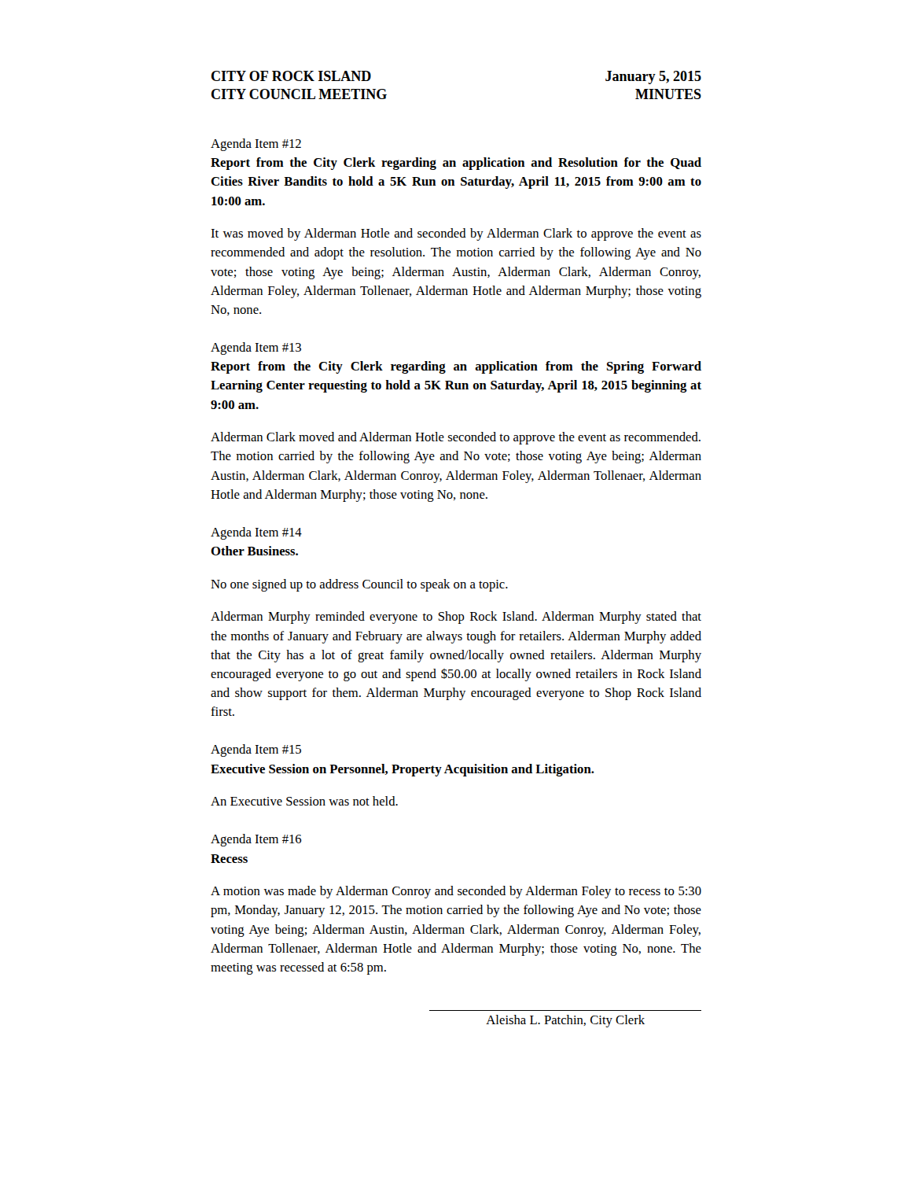CITY OF ROCK ISLAND CITY COUNCIL MEETING
January 5, 2015 MINUTES
Agenda Item #12
Report from the City Clerk regarding an application and Resolution for the Quad Cities River Bandits to hold a 5K Run on Saturday, April 11, 2015 from 9:00 am to 10:00 am.
It was moved by Alderman Hotle and seconded by Alderman Clark to approve the event as recommended and adopt the resolution. The motion carried by the following Aye and No vote; those voting Aye being; Alderman Austin, Alderman Clark, Alderman Conroy, Alderman Foley, Alderman Tollenaer, Alderman Hotle and Alderman Murphy; those voting No, none.
Agenda Item #13
Report from the City Clerk regarding an application from the Spring Forward Learning Center requesting to hold a 5K Run on Saturday, April 18, 2015 beginning at 9:00 am.
Alderman Clark moved and Alderman Hotle seconded to approve the event as recommended. The motion carried by the following Aye and No vote; those voting Aye being; Alderman Austin, Alderman Clark, Alderman Conroy, Alderman Foley, Alderman Tollenaer, Alderman Hotle and Alderman Murphy; those voting No, none.
Agenda Item #14
Other Business.
No one signed up to address Council to speak on a topic.
Alderman Murphy reminded everyone to Shop Rock Island. Alderman Murphy stated that the months of January and February are always tough for retailers. Alderman Murphy added that the City has a lot of great family owned/locally owned retailers. Alderman Murphy encouraged everyone to go out and spend $50.00 at locally owned retailers in Rock Island and show support for them. Alderman Murphy encouraged everyone to Shop Rock Island first.
Agenda Item #15
Executive Session on Personnel, Property Acquisition and Litigation.
An Executive Session was not held.
Agenda Item #16
Recess
A motion was made by Alderman Conroy and seconded by Alderman Foley to recess to 5:30 pm, Monday, January 12, 2015. The motion carried by the following Aye and No vote; those voting Aye being; Alderman Austin, Alderman Clark, Alderman Conroy, Alderman Foley, Alderman Tollenaer, Alderman Hotle and Alderman Murphy; those voting No, none. The meeting was recessed at 6:58 pm.
Aleisha L. Patchin, City Clerk